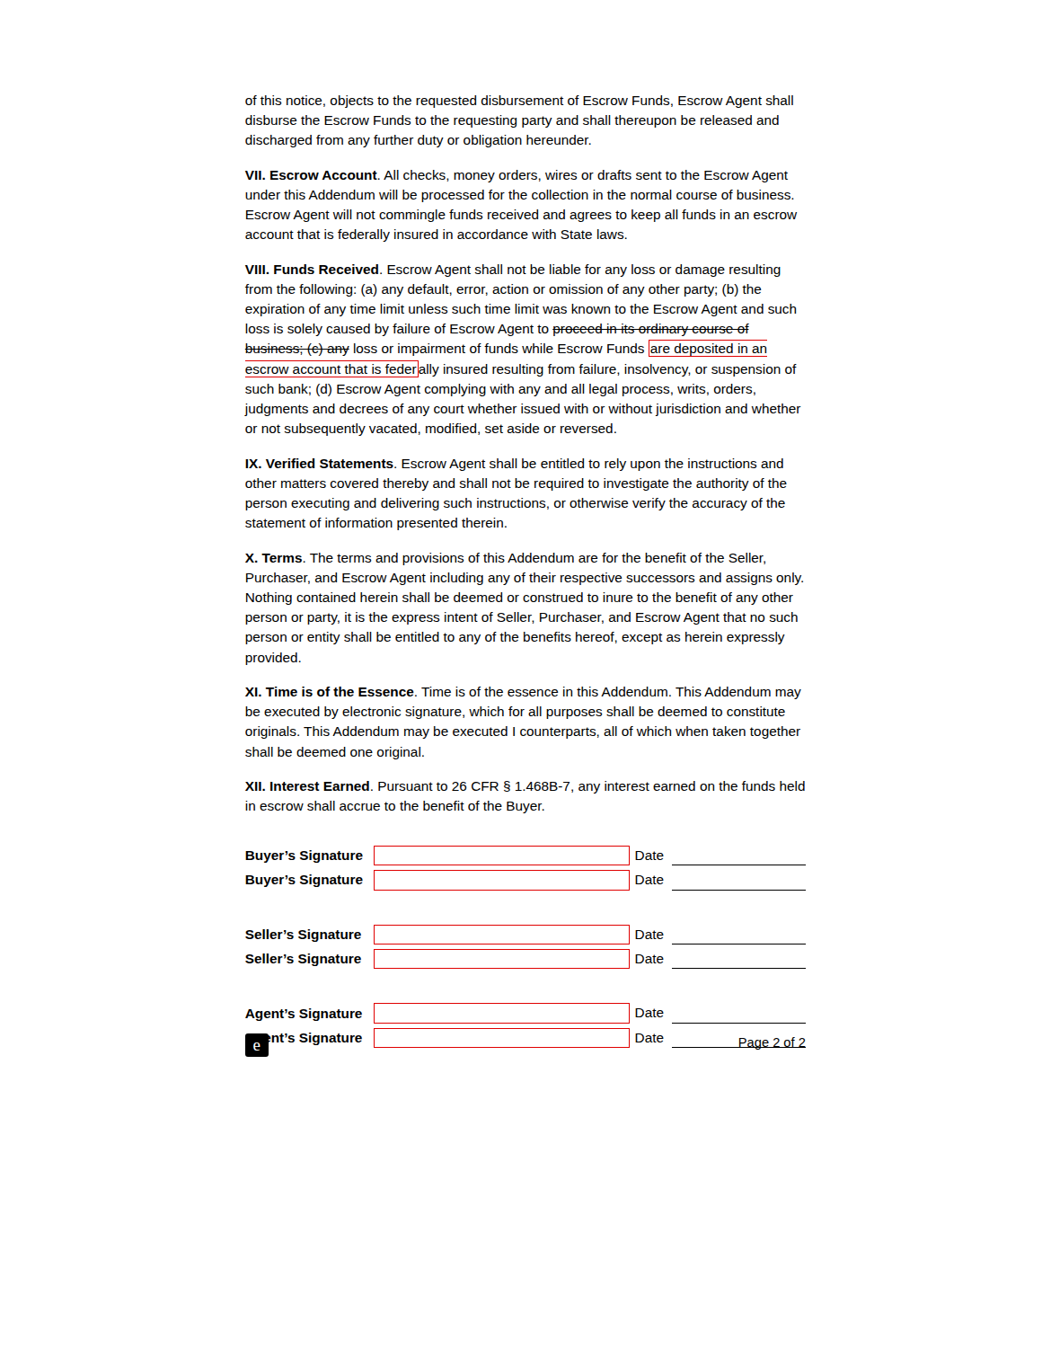of this notice, objects to the requested disbursement of Escrow Funds, Escrow Agent shall disburse the Escrow Funds to the requesting party and shall thereupon be released and discharged from any further duty or obligation hereunder.
VII. Escrow Account. All checks, money orders, wires or drafts sent to the Escrow Agent under this Addendum will be processed for the collection in the normal course of business. Escrow Agent will not commingle funds received and agrees to keep all funds in an escrow account that is federally insured in accordance with State laws.
VIII. Funds Received. Escrow Agent shall not be liable for any loss or damage resulting from the following: (a) any default, error, action or omission of any other party; (b) the expiration of any time limit unless such time limit was known to the Escrow Agent and such loss is solely caused by failure of Escrow Agent to proceed in its ordinary course of business; (c) any loss or impairment of funds while Escrow Funds are deposited in an escrow account that is federally insured resulting from failure, insolvency, or suspension of such bank; (d) Escrow Agent complying with any and all legal process, writs, orders, judgments and decrees of any court whether issued with or without jurisdiction and whether or not subsequently vacated, modified, set aside or reversed.
IX. Verified Statements. Escrow Agent shall be entitled to rely upon the instructions and other matters covered thereby and shall not be required to investigate the authority of the person executing and delivering such instructions, or otherwise verify the accuracy of the statement of information presented therein.
X. Terms. The terms and provisions of this Addendum are for the benefit of the Seller, Purchaser, and Escrow Agent including any of their respective successors and assigns only. Nothing contained herein shall be deemed or construed to inure to the benefit of any other person or party, it is the express intent of Seller, Purchaser, and Escrow Agent that no such person or entity shall be entitled to any of the benefits hereof, except as herein expressly provided.
XI. Time is of the Essence. Time is of the essence in this Addendum. This Addendum may be executed by electronic signature, which for all purposes shall be deemed to constitute originals. This Addendum may be executed I counterparts, all of which when taken together shall be deemed one original.
XII. Interest Earned. Pursuant to 26 CFR § 1.468B-7, any interest earned on the funds held in escrow shall accrue to the benefit of the Buyer.
| Buyer’s Signature | Date |
| Buyer’s Signature | Date |
| Seller’s Signature | Date |
| Seller’s Signature | Date |
| Agent’s Signature | Date |
| Agent’s Signature | Date |
e Page 2 of 2